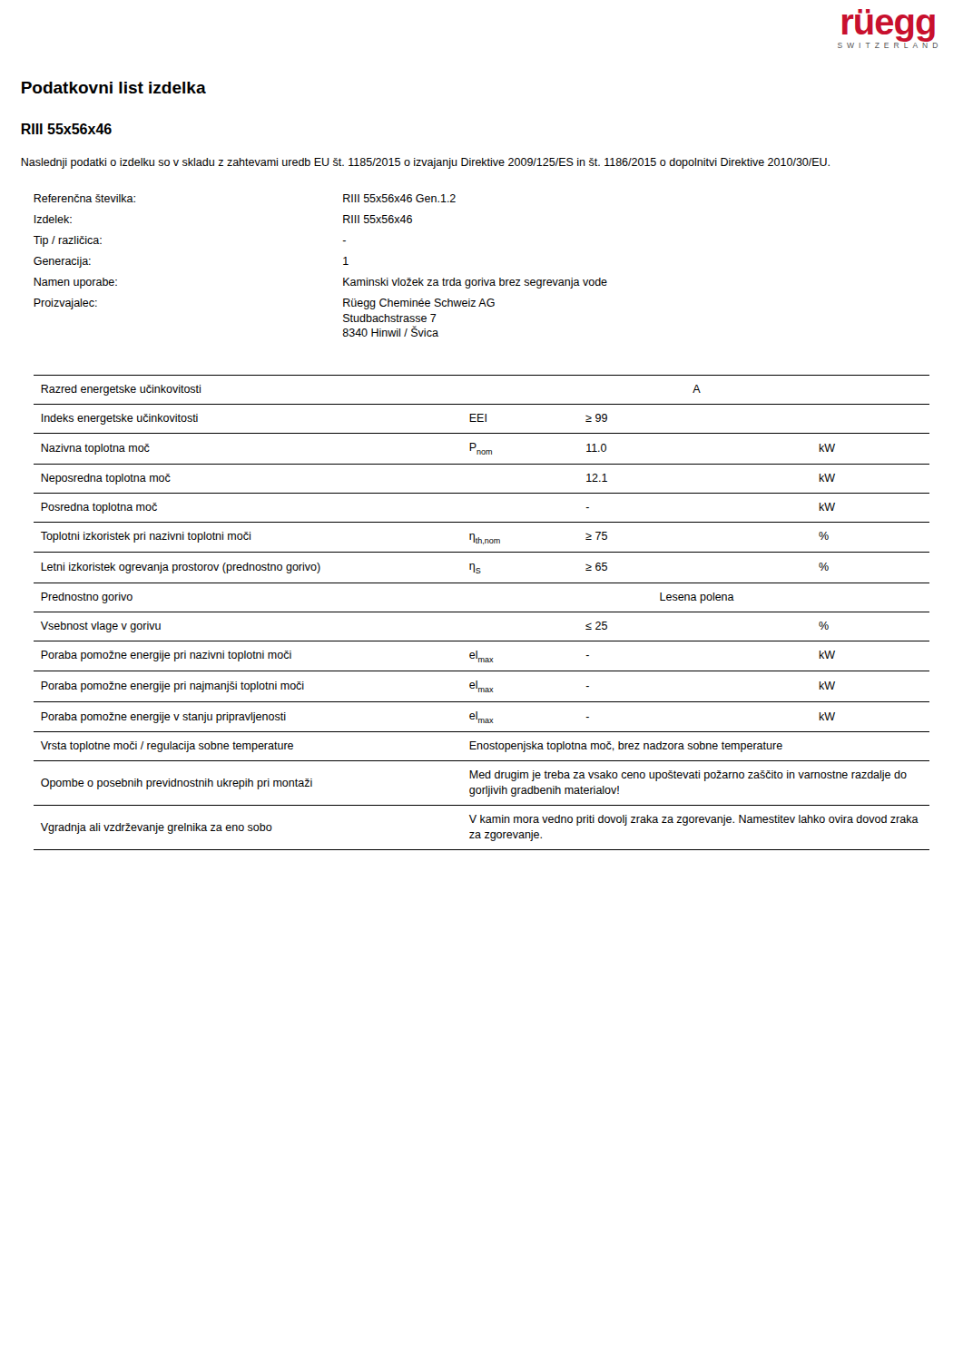rüegg
SWITZERLAND
Podatkovni list izdelka
RIII 55x56x46
Naslednji podatki o izdelku so v skladu z zahtevami uredb EU št. 1185/2015 o izvajanju Direktive 2009/125/ES in št. 1186/2015 o dopolnitvi Direktive 2010/30/EU.
| Referenčna številka: | RIII 55x56x46 Gen.1.2 |
| Izdelek: | RIII 55x56x46 |
| Tip / različica: | - |
| Generacija: | 1 |
| Namen uporabe: | Kaminski vložek za trda goriva brez segrevanja vode |
| Proizvajalec: | Rüegg Cheminée Schweiz AG Studbachstrasse 7 8340 Hinwil / Švica |
| Razred energetske učinkovitosti | | A | |
| Indeks energetske učinkovitosti | EEI | ≥ 99 | |
| Nazivna toplotna moč | P nom | 11.0 | kW |
| Neposredna toplotna moč | | 12.1 | kW |
| Posredna toplotna moč | | - | kW |
| Toplotni izkoristek pri nazivni toplotni moči | η th,nom | ≥ 75 | % |
| Letni izkoristek ogrevanja prostorov (prednostno gorivo) | η S | ≥ 65 | % |
| Prednostno gorivo | | Lesena polena | |
| Vsebnost vlage v gorivu | | ≤ 25 | % |
| Poraba pomožne energije pri nazivni toplotni moči | el max | - | kW |
| Poraba pomožne energije pri najmanjši toplotni moči | el max | - | kW |
| Poraba pomožne energije v stanju pripravljenosti | el max | - | kW |
| Vrsta toplotne moči / regulacija sobne temperature | Enostopenjska toplotna moč, brez nadzora sobne temperature |
| Opombe o posebnih previdnostnih ukrepih pri montaži | Med drugim je treba za vsako ceno upoštevati požarno zaščito in varnostne razdalje do gorljivih gradbenih materialov! |
| Vgradnja ali vzdrževanje grelnika za eno sobo | V kamin mora vedno priti dovolj zraka za zgorevanje. Namestitev lahko ovira dovod zraka za zgorevanje. |